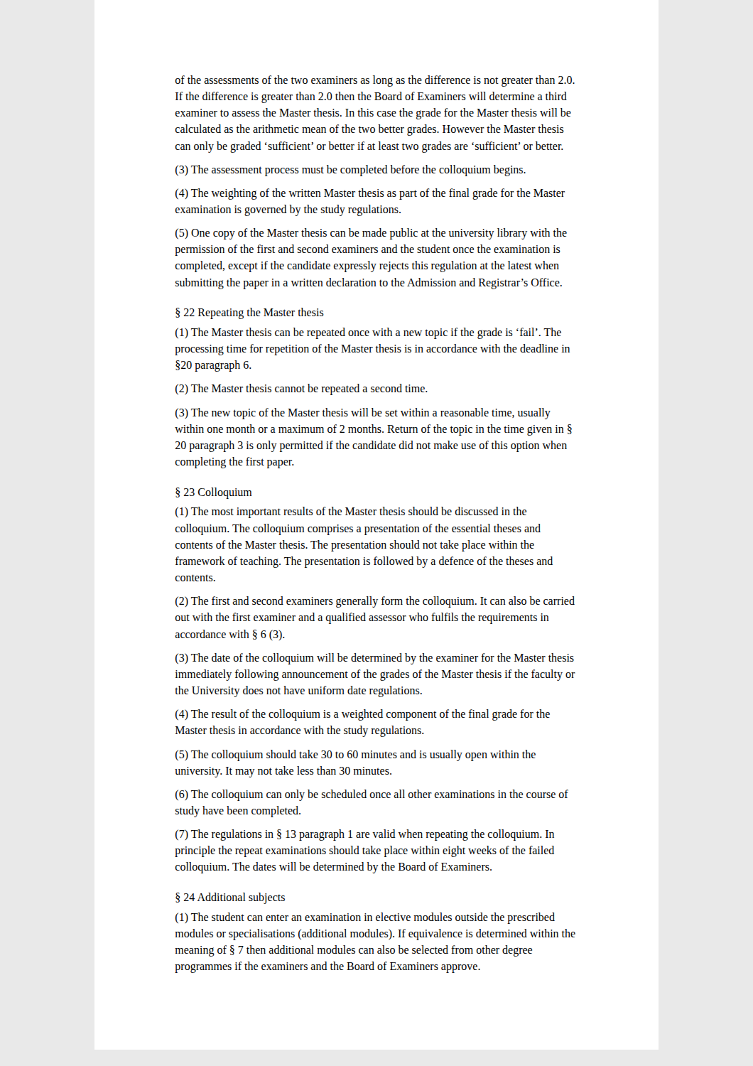of the assessments of the two examiners as long as the difference is not greater than 2.0. If the difference is greater than 2.0 then the Board of Examiners will determine a third examiner to assess the Master thesis. In this case the grade for the Master thesis will be calculated as the arithmetic mean of the two better grades. However the Master thesis can only be graded ‘sufficient’ or better if at least two grades are ‘sufficient’ or better.
(3) The assessment process must be completed before the colloquium begins.
(4) The weighting of the written Master thesis as part of the final grade for the Master examination is governed by the study regulations.
(5) One copy of the Master thesis can be made public at the university library with the permission of the first and second examiners and the student once the examination is completed, except if the candidate expressly rejects this regulation at the latest when submitting the paper in a written declaration to the Admission and Registrar’s Office.
§ 22 Repeating the Master thesis
(1) The Master thesis can be repeated once with a new topic if the grade is ‘fail’. The processing time for repetition of the Master thesis is in accordance with the deadline in §20 paragraph 6.
(2) The Master thesis cannot be repeated a second time.
(3) The new topic of the Master thesis will be set within a reasonable time, usually within one month or a maximum of 2 months. Return of the topic in the time given in § 20 paragraph 3 is only permitted if the candidate did not make use of this option when completing the first paper.
§ 23 Colloquium
(1) The most important results of the Master thesis should be discussed in the colloquium. The colloquium comprises a presentation of the essential theses and contents of the Master thesis. The presentation should not take place within the framework of teaching. The presentation is followed by a defence of the theses and contents.
(2) The first and second examiners generally form the colloquium. It can also be carried out with the first examiner and a qualified assessor who fulfils the requirements in accordance with § 6 (3).
(3) The date of the colloquium will be determined by the examiner for the Master thesis immediately following announcement of the grades of the Master thesis if the faculty or the University does not have uniform date regulations.
(4) The result of the colloquium is a weighted component of the final grade for the Master thesis in accordance with the study regulations.
(5) The colloquium should take 30 to 60 minutes and is usually open within the university. It may not take less than 30 minutes.
(6) The colloquium can only be scheduled once all other examinations in the course of study have been completed.
(7) The regulations in § 13 paragraph 1 are valid when repeating the colloquium. In principle the repeat examinations should take place within eight weeks of the failed colloquium. The dates will be determined by the Board of Examiners.
§ 24 Additional subjects
(1) The student can enter an examination in elective modules outside the prescribed modules or specialisations (additional modules). If equivalence is determined within the meaning of § 7 then additional modules can also be selected from other degree programmes if the examiners and the Board of Examiners approve.